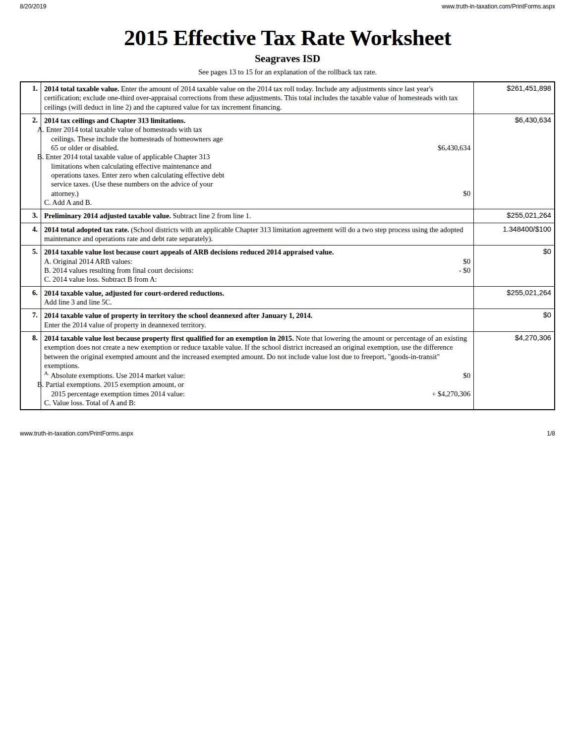8/20/2019 www.truth-in-taxation.com/PrintForms.aspx
2015 Effective Tax Rate Worksheet
Seagraves ISD
See pages 13 to 15 for an explanation of the rollback tax rate.
| 1. | 2014 total taxable value. Enter the amount of 2014 taxable value on the 2014 tax roll today. Include any adjustments since last year's certification; exclude one-third over-appraisal corrections from these adjustments. This total includes the taxable value of homesteads with tax ceilings (will deduct in line 2) and the captured value for tax increment financing. | $261,451,898 |
| 2. | 2014 tax ceilings and Chapter 313 limitations. / A. Enter 2014 total taxable value of homesteads with tax ceilings. These include the homesteads of homeowners age 65 or older or disabled. / $6,430,634 / / B. Enter 2014 total taxable value of applicable Chapter 313 limitations when calculating effective maintenance and operations taxes. Enter zero when calculating effective debt service taxes. (Use these numbers on the advice of your attorney.) / $0 / / C. Add A and B. / / | $6,430,634 |
| 3. | Preliminary 2014 adjusted taxable value. Subtract line 2 from line 1. | $255,021,264 |
| 4. | 2014 total adopted tax rate. (School districts with an applicable Chapter 313 limitation agreement will do a two step process using the adopted maintenance and operations rate and debt rate separately). | 1.348400/$100 |
| 5. | 2014 taxable value lost because court appeals of ARB decisions reduced 2014 appraised value. / A. Original 2014 ARB values: / $0 / / B. 2014 values resulting from final court decisions: / - $0 / / C. 2014 value loss. Subtract B from A: / / | $0 |
| 6. | 2014 taxable value, adjusted for court-ordered reductions. Add line 3 and line 5C. | $255,021,264 |
| 7. | 2014 taxable value of property in territory the school deannexed after January 1, 2014. Enter the 2014 value of property in deannexed territory. | $0 |
| 8. | 2014 taxable value lost because property first qualified for an exemption in 2015. Note that lowering the amount or percentage of an existing exemption does not create a new exemption or reduce taxable value. If the school district increased an original exemption, use the difference between the original exempted amount and the increased exempted amount. Do not include value lost due to freeport, "goods-in-transit" exemptions. / A. Absolute exemptions. Use 2014 market value: / $0 / / B. Partial exemptions. 2015 exemption amount, or 2015 percentage exemption times 2014 value: / + $4,270,306 / / C. Value loss. Total of A and B: / / | $4,270,306 |
www.truth-in-taxation.com/PrintForms.aspx 1/8